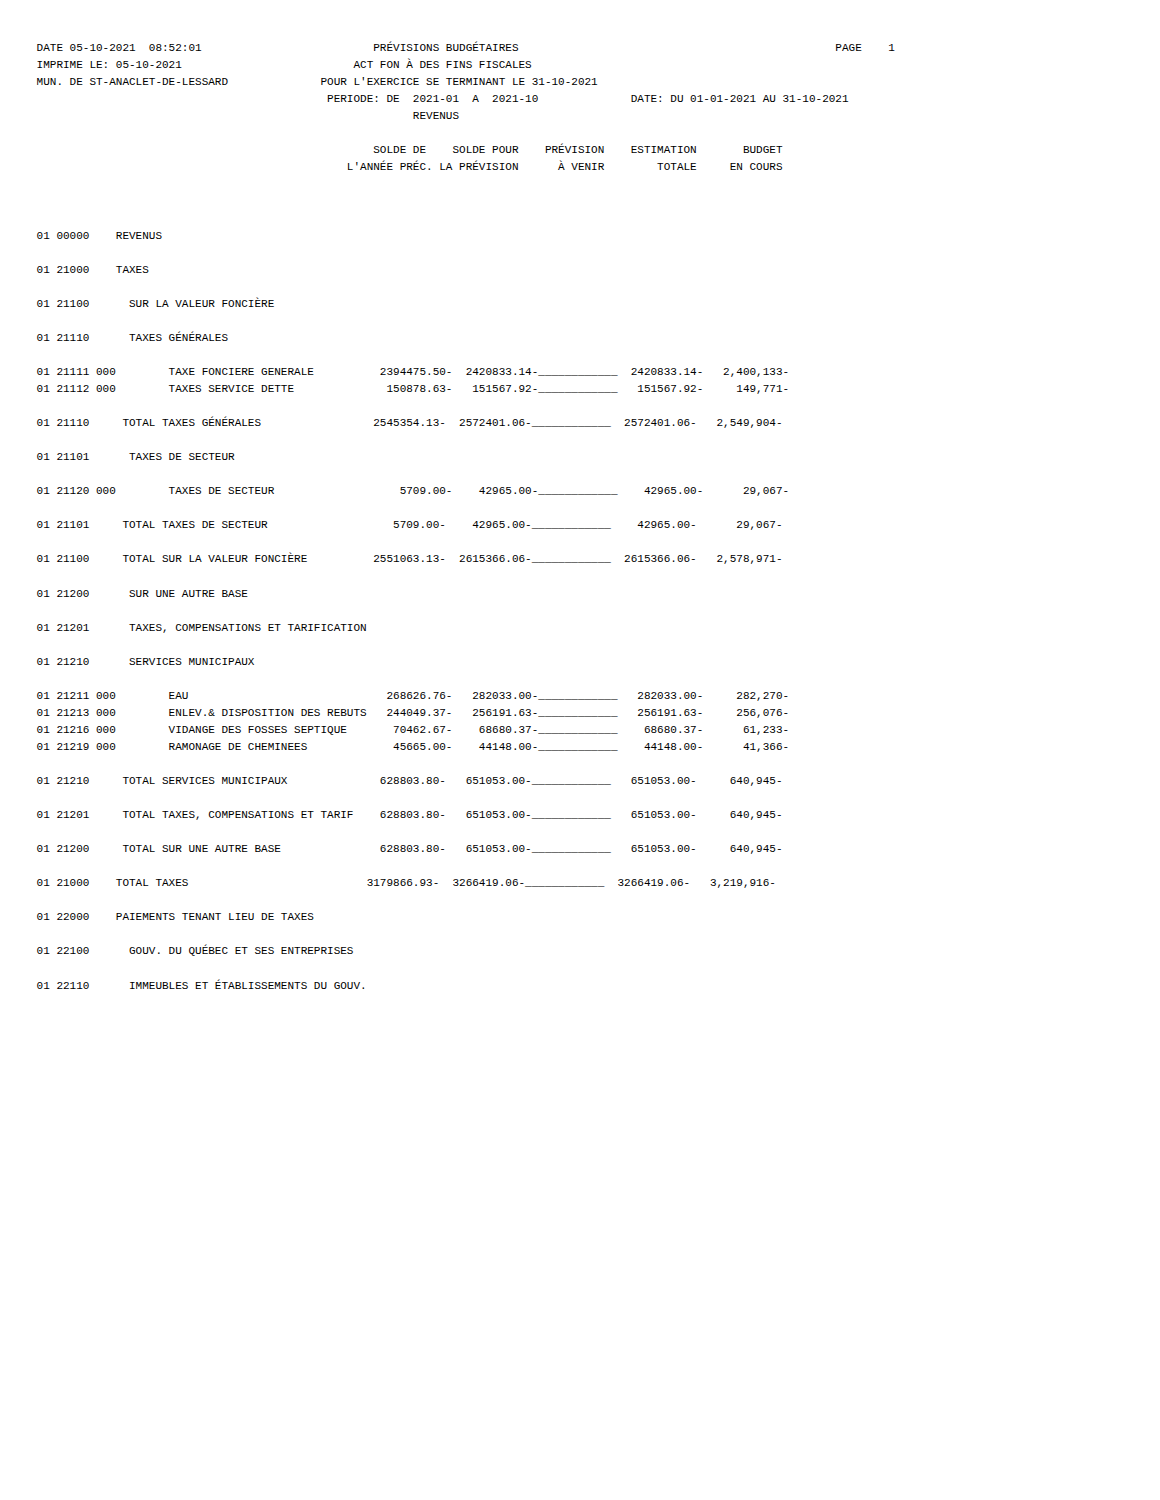DATE 05-10-2021  08:52:01                          PRÉVISIONS BUDGÉTAIRES                                                PAGE    1
 IMPRIME LE: 05-10-2021                          ACT FON À DES FINS FISCALES
 MUN. DE ST-ANACLET-DE-LESSARD              POUR L'EXERCICE SE TERMINANT LE 31-10-2021
                                             PERIODE: DE  2021-01  A  2021-10              DATE: DU 01-01-2021 AU 31-10-2021
                                                          REVENUS

                                                    SOLDE DE    SOLDE POUR    PRÉVISION    ESTIMATION       BUDGET
                                                L'ANNÉE PRÉC. LA PRÉVISION      À VENIR        TOTALE     EN COURS



 01 00000    REVENUS

 01 21000    TAXES

 01 21100      SUR LA VALEUR FONCIÈRE

 01 21110      TAXES GÉNÉRALES

 01 21111 000        TAXE FONCIERE GENERALE          2394475.50-  2420833.14-____________  2420833.14-   2,400,133-
 01 21112 000        TAXES SERVICE DETTE              150878.63-   151567.92-____________   151567.92-     149,771-

 01 21110     TOTAL TAXES GÉNÉRALES                 2545354.13-  2572401.06-____________  2572401.06-   2,549,904-

 01 21101      TAXES DE SECTEUR

 01 21120 000        TAXES DE SECTEUR                   5709.00-    42965.00-____________    42965.00-      29,067-

 01 21101     TOTAL TAXES DE SECTEUR                   5709.00-    42965.00-____________    42965.00-      29,067-

 01 21100     TOTAL SUR LA VALEUR FONCIÈRE          2551063.13-  2615366.06-____________  2615366.06-   2,578,971-

 01 21200      SUR UNE AUTRE BASE

 01 21201      TAXES, COMPENSATIONS ET TARIFICATION

 01 21210      SERVICES MUNICIPAUX

 01 21211 000        EAU                              268626.76-   282033.00-____________   282033.00-     282,270-
 01 21213 000        ENLEV.& DISPOSITION DES REBUTS   244049.37-   256191.63-____________   256191.63-     256,076-
 01 21216 000        VIDANGE DES FOSSES SEPTIQUE       70462.67-    68680.37-____________    68680.37-      61,233-
 01 21219 000        RAMONAGE DE CHEMINEES             45665.00-    44148.00-____________    44148.00-      41,366-

 01 21210     TOTAL SERVICES MUNICIPAUX              628803.80-   651053.00-____________   651053.00-     640,945-

 01 21201     TOTAL TAXES, COMPENSATIONS ET TARIF    628803.80-   651053.00-____________   651053.00-     640,945-

 01 21200     TOTAL SUR UNE AUTRE BASE               628803.80-   651053.00-____________   651053.00-     640,945-

 01 21000    TOTAL TAXES                           3179866.93-  3266419.06-____________  3266419.06-   3,219,916-

 01 22000    PAIEMENTS TENANT LIEU DE TAXES

 01 22100      GOUV. DU QUÉBEC ET SES ENTREPRISES

 01 22110      IMMEUBLES ET ÉTABLISSEMENTS DU GOUV.